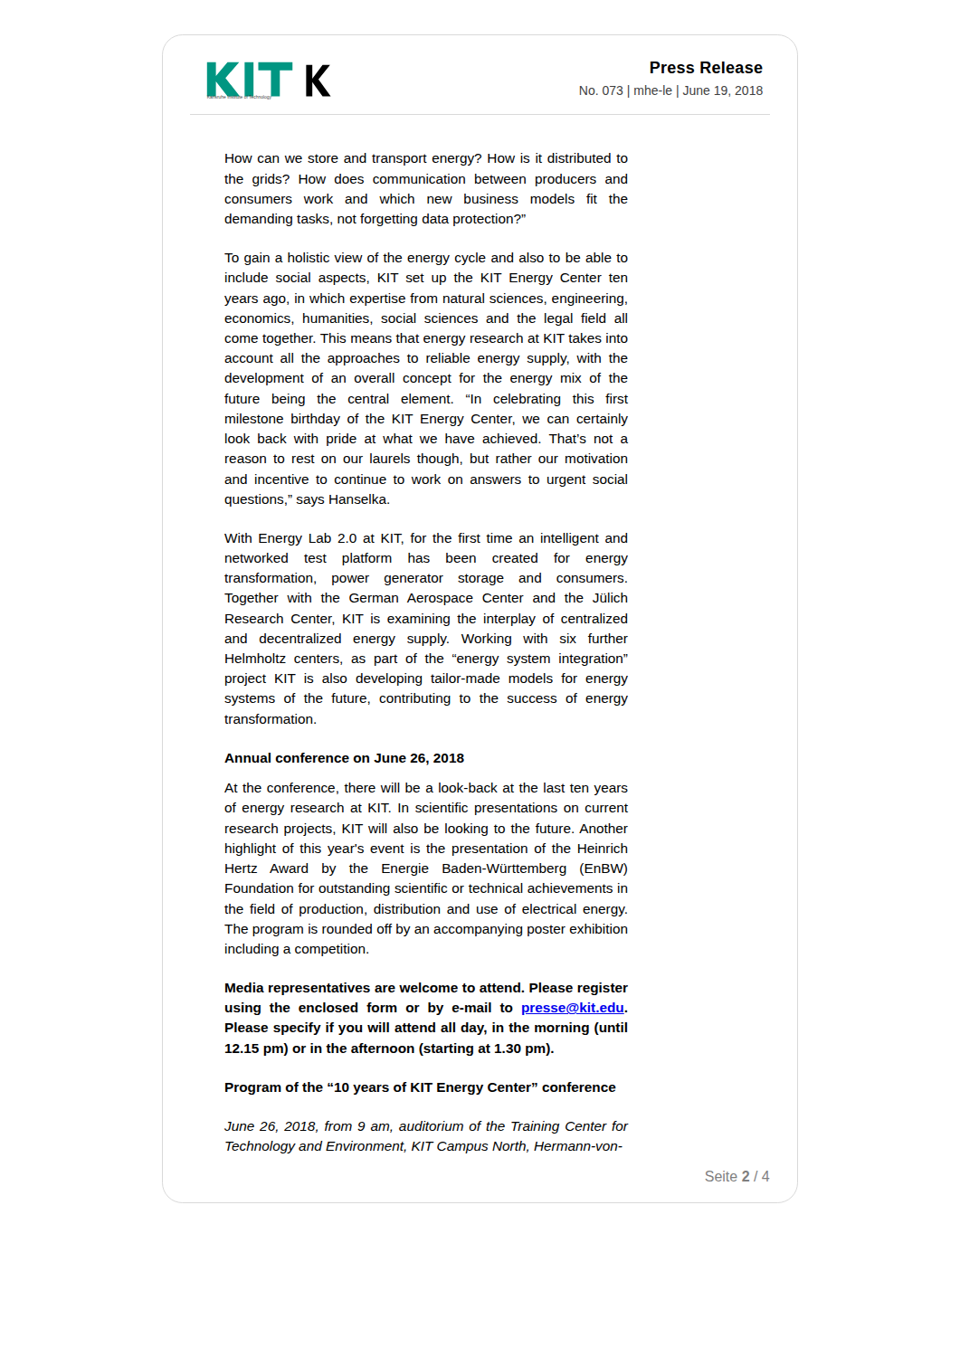Karlsruhe Institute of Technology
Press Release
No. 073 | mhe-le | June 19, 2018
How can we store and transport energy? How is it distributed to the grids? How does communication between producers and consumers work and which new business models fit the demanding tasks, not forgetting data protection?”
To gain a holistic view of the energy cycle and also to be able to include social aspects, KIT set up the KIT Energy Center ten years ago, in which expertise from natural sciences, engineering, economics, humanities, social sciences and the legal field all come together. This means that energy research at KIT takes into account all the approaches to reliable energy supply, with the development of an overall concept for the energy mix of the future being the central element. “In celebrating this first milestone birthday of the KIT Energy Center, we can certainly look back with pride at what we have achieved. That’s not a reason to rest on our laurels though, but rather our motivation and incentive to continue to work on answers to urgent social questions,” says Hanselka.
With Energy Lab 2.0 at KIT, for the first time an intelligent and networked test platform has been created for energy transformation, power generator storage and consumers. Together with the German Aerospace Center and the Jülich Research Center, KIT is examining the interplay of centralized and decentralized energy supply. Working with six further Helmholtz centers, as part of the “energy system integration” project KIT is also developing tailor-made models for energy systems of the future, contributing to the success of energy transformation.
Annual conference on June 26, 2018
At the conference, there will be a look-back at the last ten years of energy research at KIT. In scientific presentations on current research projects, KIT will also be looking to the future. Another highlight of this year's event is the presentation of the Heinrich Hertz Award by the Energie Baden-Württemberg (EnBW) Foundation for outstanding scientific or technical achievements in the field of production, distribution and use of electrical energy. The program is rounded off by an accompanying poster exhibition including a competition.
Media representatives are welcome to attend. Please register using the enclosed form or by e-mail to presse@kit.edu. Please specify if you will attend all day, in the morning (until 12.15 pm) or in the afternoon (starting at 1.30 pm).
Program of the “10 years of KIT Energy Center” conference
June 26, 2018, from 9 am, auditorium of the Training Center for Technology and Environment, KIT Campus North, Hermann-von-
Seite 2 / 4